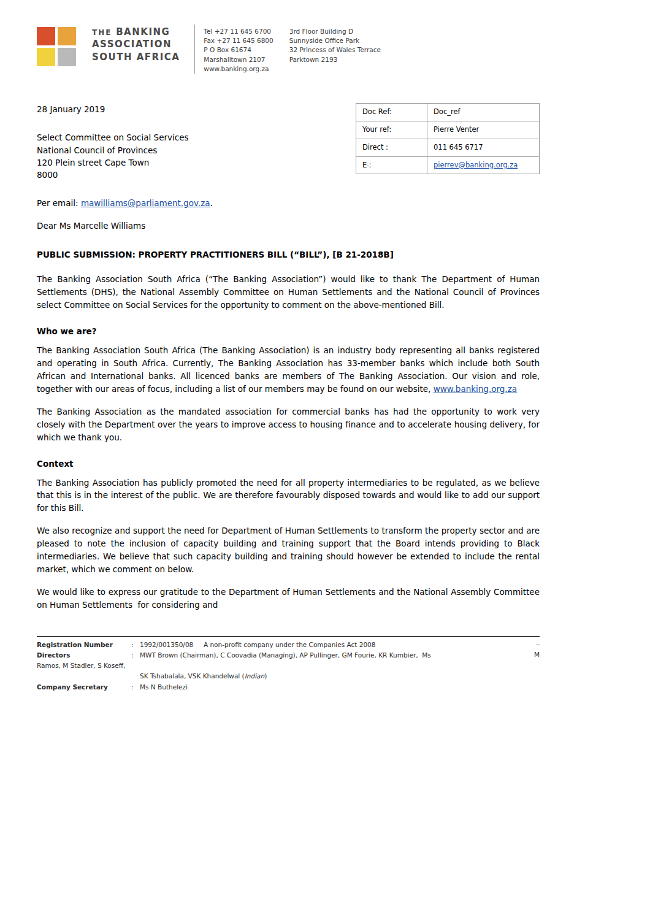THE BANKING
ASSOCIATION
SOUTH AFRICA
Tel +27 11 645 6700
Fax +27 11 645 6800
P O Box 61674
Marshalltown 2107
www.banking.org.za
3rd Floor Building D
Sunnyside Office Park
32 Princess of Wales Terrace
Parktown 2193
28 January 2019
Select Committee on Social Services
National Council of Provinces
120 Plein street Cape Town
8000
| Doc Ref: | Doc_ref |
| Your ref: | Pierre Venter |
| Direct : | 011 645 6717 |
| E - : | pierrev@banking.org.za |
Per email: mawilliams@parliament.gov.za.
Dear Ms Marcelle Williams
PUBLIC SUBMISSION: PROPERTY PRACTITIONERS BILL (“BILL”), [B 21-2018B]
The Banking Association South Africa (“The Banking Association”) would like to thank The Department of Human Settlements (DHS), the National Assembly Committee on Human Settlements and the National Council of Provinces select Committee on Social Services for the opportunity to comment on the above-mentioned Bill.
Who we are?
The Banking Association South Africa (The Banking Association) is an industry body representing all banks registered and operating in South Africa. Currently, The Banking Association has 33-member banks which include both South African and International banks. All licenced banks are members of The Banking Association. Our vision and role, together with our areas of focus, including a list of our members may be found on our website, www.banking.org.za
The Banking Association as the mandated association for commercial banks has had the opportunity to work very closely with the Department over the years to improve access to housing finance and to accelerate housing delivery, for which we thank you.
Context
The Banking Association has publicly promoted the need for all property intermediaries to be regulated, as we believe that this is in the interest of the public. We are therefore favourably disposed towards and would like to add our support for this Bill.
We also recognize and support the need for Department of Human Settlements to transform the property sector and are pleased to note the inclusion of capacity building and training support that the Board intends providing to Black intermediaries. We believe that such capacity building and training should however be extended to include the rental market, which we comment on below.
We would like to express our gratitude to the Department of Human Settlements and the National Assembly Committee on Human Settlements for considering and
_ M
| Registration Number | : | 1992/001350/08 A non-profit company under the Companies Act 2008 |
| Directors | : | MWT Brown (Chairman), C Coovadia (Managing), AP Pullinger, GM Fourie, KR Kumbier, Ms |
| Ramos, M Stadler, S Koseff, |
| | | SK Tshabalala, VSK Khandelwal ( Indian ) |
| Company Secretary | : | Ms N Buthelezi |